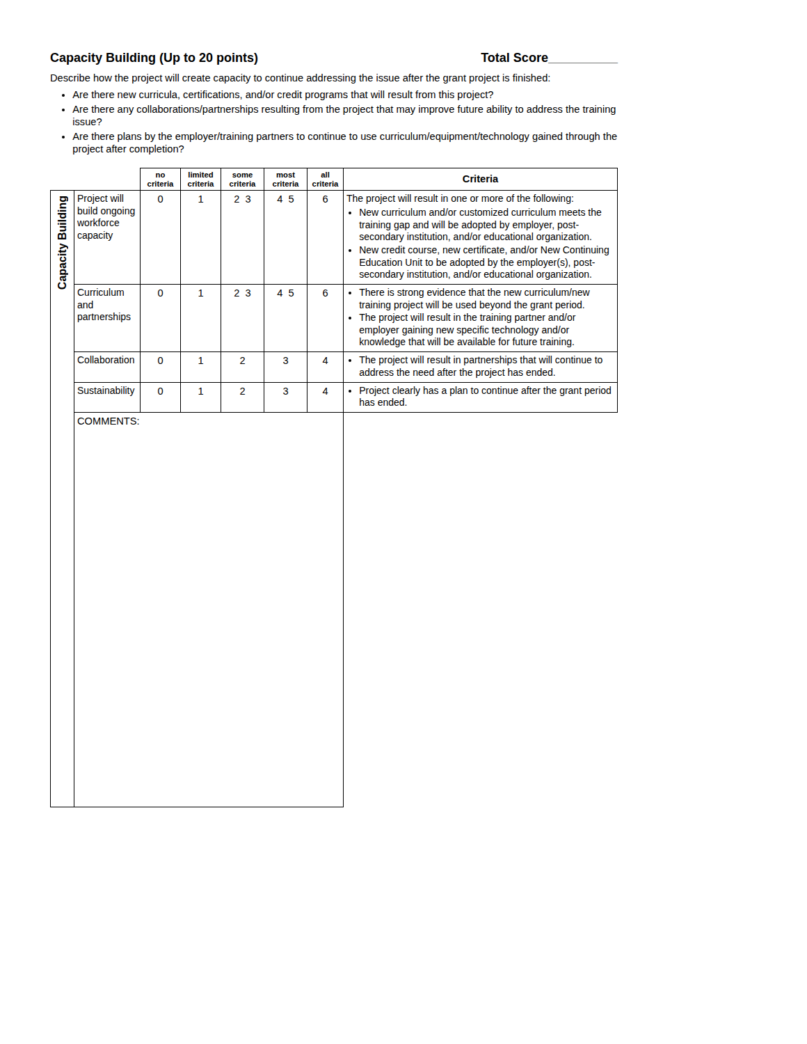Capacity Building (Up to 20 points)
Total Score__________
Describe how the project will create capacity to continue addressing the issue after the grant project is finished:
Are there new curricula, certifications, and/or credit programs that will result from this project?
Are there any collaborations/partnerships resulting from the project that may improve future ability to address the training issue?
Are there plans by the employer/training partners to continue to use curriculum/equipment/technology gained through the project after completion?
| | | no criteria | limited criteria | some criteria | most criteria | all criteria | Criteria |
| --- | --- | --- | --- | --- | --- | --- | --- |
| Capacity Building | Project will build ongoing workforce capacity | 0 | 1 | 2 3 | 4 5 | 6 | The project will result in one or more of the following: New curriculum and/or customized curriculum meets the training gap and will be adopted by employer, post-secondary institution, and/or educational organization. New credit course, new certificate, and/or New Continuing Education Unit to be adopted by the employer(s), post-secondary institution, and/or educational organization. |
| Curriculum and partnerships | 0 | 1 | 2 3 | 4 5 | 6 | There is strong evidence that the new curriculum/new training project will be used beyond the grant period. The project will result in the training partner and/or employer gaining new specific technology and/or knowledge that will be available for future training. |
| Collaboration | 0 | 1 | 2 | 3 | 4 | The project will result in partnerships that will continue to address the need after the project has ended. |
| Sustainability | 0 | 1 | 2 | 3 | 4 | Project clearly has a plan to continue after the grant period has ended. |
| COMMENTS: |